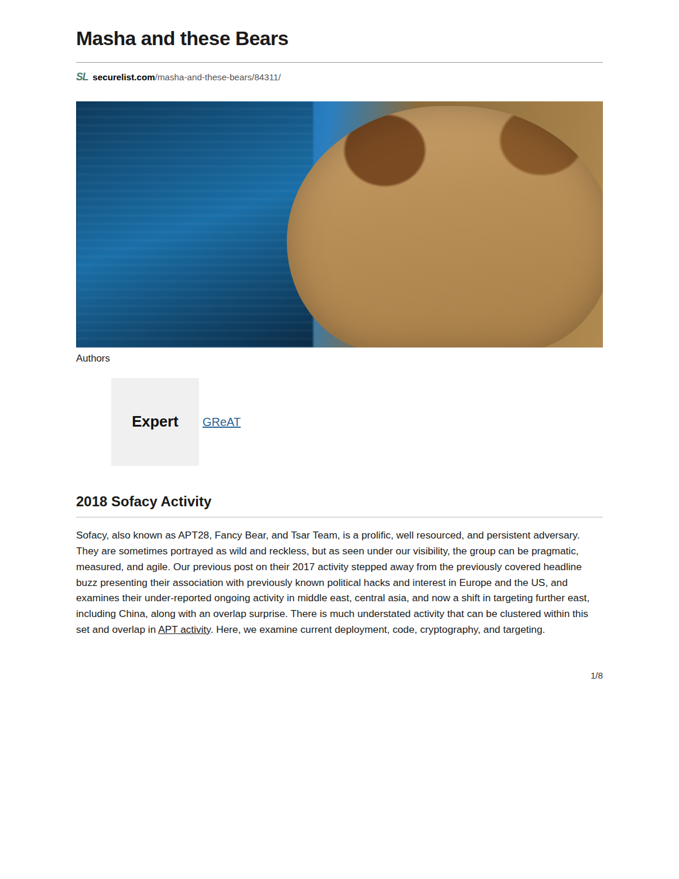Masha and these Bears
SL securelist.com/masha-and-these-bears/84311/
Authors
Expert
GReAT
2018 Sofacy Activity
Sofacy, also known as APT28, Fancy Bear, and Tsar Team, is a prolific, well resourced, and persistent adversary. They are sometimes portrayed as wild and reckless, but as seen under our visibility, the group can be pragmatic, measured, and agile. Our previous post on their 2017 activity stepped away from the previously covered headline buzz presenting their association with previously known political hacks and interest in Europe and the US, and examines their under-reported ongoing activity in middle east, central asia, and now a shift in targeting further east, including China, along with an overlap surprise. There is much understated activity that can be clustered within this set and overlap in APT activity. Here, we examine current deployment, code, cryptography, and targeting.
1/8